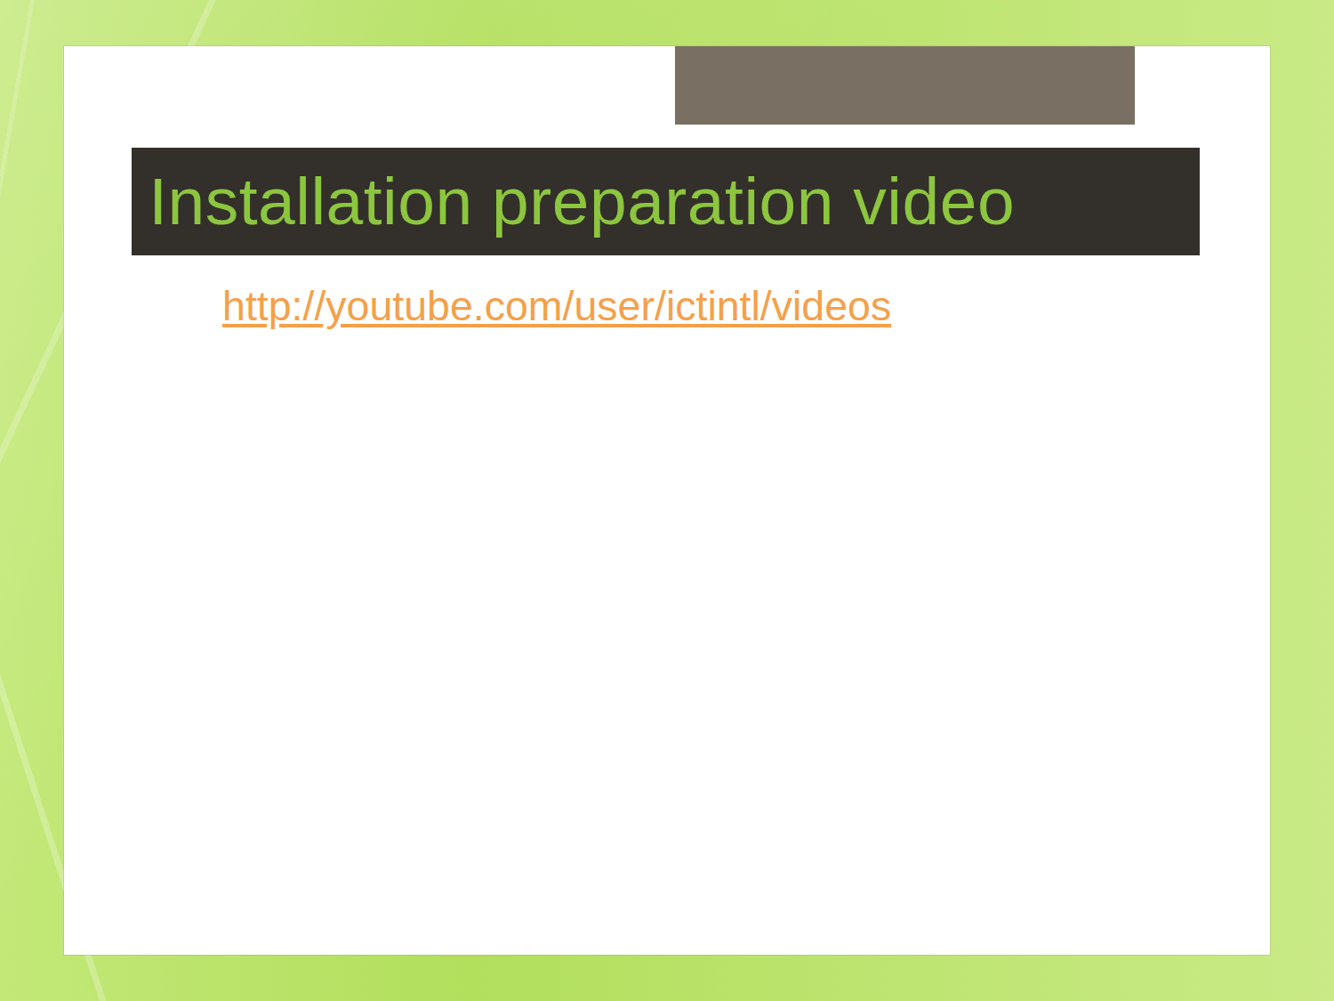Installation preparation video
http://youtube.com/user/ictintl/videos